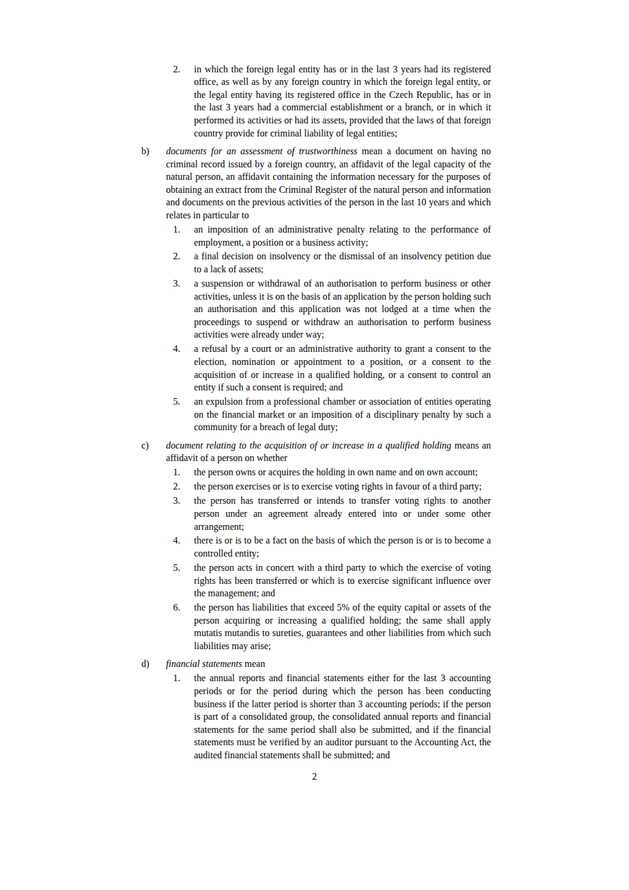2.
in which the foreign legal entity has or in the last 3 years had its registered office, as well as by any foreign country in which the foreign legal entity, or the legal entity having its registered office in the Czech Republic, has or in the last 3 years had a commercial establishment or a branch, or in which it performed its activities or had its assets, provided that the laws of that foreign country provide for criminal liability of legal entities;
b)
documents for an assessment of trustworthiness mean a document on having no criminal record issued by a foreign country, an affidavit of the legal capacity of the natural person, an affidavit containing the information necessary for the purposes of obtaining an extract from the Criminal Register of the natural person and information and documents on the previous activities of the person in the last 10 years and which relates in particular to
1.
an imposition of an administrative penalty relating to the performance of employment, a position or a business activity;
2.
a final decision on insolvency or the dismissal of an insolvency petition due to a lack of assets;
3.
a suspension or withdrawal of an authorisation to perform business or other activities, unless it is on the basis of an application by the person holding such an authorisation and this application was not lodged at a time when the proceedings to suspend or withdraw an authorisation to perform business activities were already under way;
4.
a refusal by a court or an administrative authority to grant a consent to the election, nomination or appointment to a position, or a consent to the acquisition of or increase in a qualified holding, or a consent to control an entity if such a consent is required; and
5.
an expulsion from a professional chamber or association of entities operating on the financial market or an imposition of a disciplinary penalty by such a community for a breach of legal duty;
c)
document relating to the acquisition of or increase in a qualified holding means an affidavit of a person on whether
1.
the person owns or acquires the holding in own name and on own account;
2.
the person exercises or is to exercise voting rights in favour of a third party;
3.
the person has transferred or intends to transfer voting rights to another person under an agreement already entered into or under some other arrangement;
4.
there is or is to be a fact on the basis of which the person is or is to become a controlled entity;
5.
the person acts in concert with a third party to which the exercise of voting rights has been transferred or which is to exercise significant influence over the management; and
6.
the person has liabilities that exceed 5% of the equity capital or assets of the person acquiring or increasing a qualified holding; the same shall apply mutatis mutandis to sureties, guarantees and other liabilities from which such liabilities may arise;
d)
financial statements mean
1.
the annual reports and financial statements either for the last 3 accounting periods or for the period during which the person has been conducting business if the latter period is shorter than 3 accounting periods; if the person is part of a consolidated group, the consolidated annual reports and financial statements for the same period shall also be submitted, and if the financial statements must be verified by an auditor pursuant to the Accounting Act, the audited financial statements shall be submitted; and
2